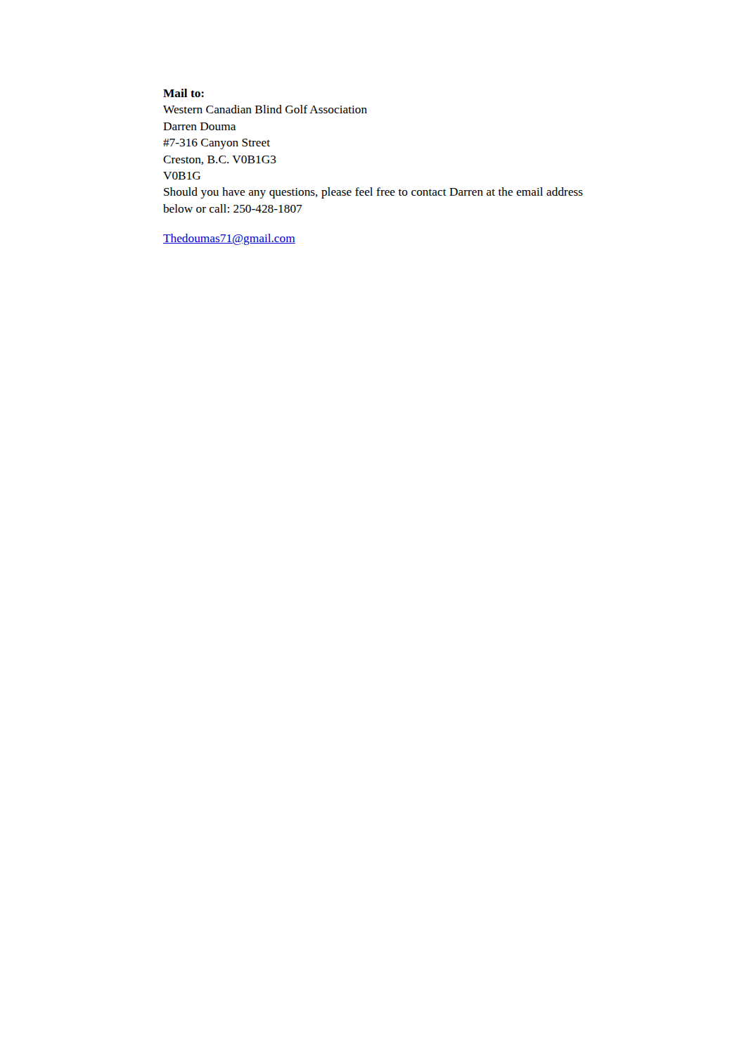Mail to:
Western Canadian Blind Golf Association Darren Douma #7-316 Canyon Street Creston, B.C. V0B1G3 V0B1G
Should you have any questions, please feel free to contact Darren at the email address below or call: 250-428-1807
Thedoumas71@gmail.com